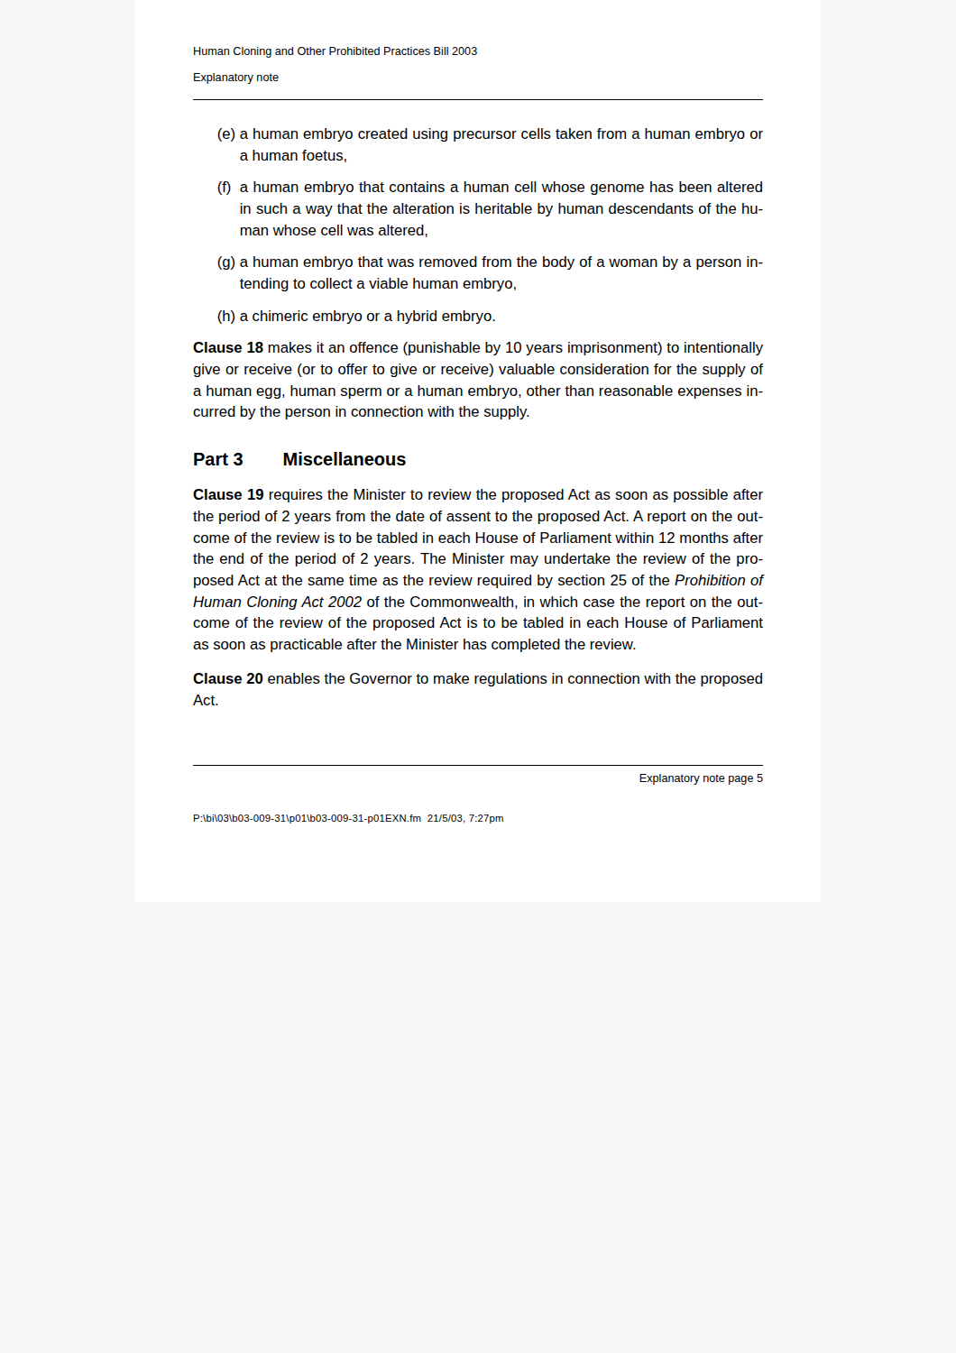Human Cloning and Other Prohibited Practices Bill 2003
Explanatory note
(e) a human embryo created using precursor cells taken from a human embryo or a human foetus,
(f) a human embryo that contains a human cell whose genome has been altered in such a way that the alteration is heritable by human descendants of the human whose cell was altered,
(g) a human embryo that was removed from the body of a woman by a person intending to collect a viable human embryo,
(h) a chimeric embryo or a hybrid embryo.
Clause 18 makes it an offence (punishable by 10 years imprisonment) to intentionally give or receive (or to offer to give or receive) valuable consideration for the supply of a human egg, human sperm or a human embryo, other than reasonable expenses incurred by the person in connection with the supply.
Part 3 Miscellaneous
Clause 19 requires the Minister to review the proposed Act as soon as possible after the period of 2 years from the date of assent to the proposed Act. A report on the outcome of the review is to be tabled in each House of Parliament within 12 months after the end of the period of 2 years. The Minister may undertake the review of the proposed Act at the same time as the review required by section 25 of the Prohibition of Human Cloning Act 2002 of the Commonwealth, in which case the report on the outcome of the review of the proposed Act is to be tabled in each House of Parliament as soon as practicable after the Minister has completed the review.
Clause 20 enables the Governor to make regulations in connection with the proposed Act.
Explanatory note page 5
P:\bi\03\b03-009-31\p01\b03-009-31-p01EXN.fm 21/5/03, 7:27pm